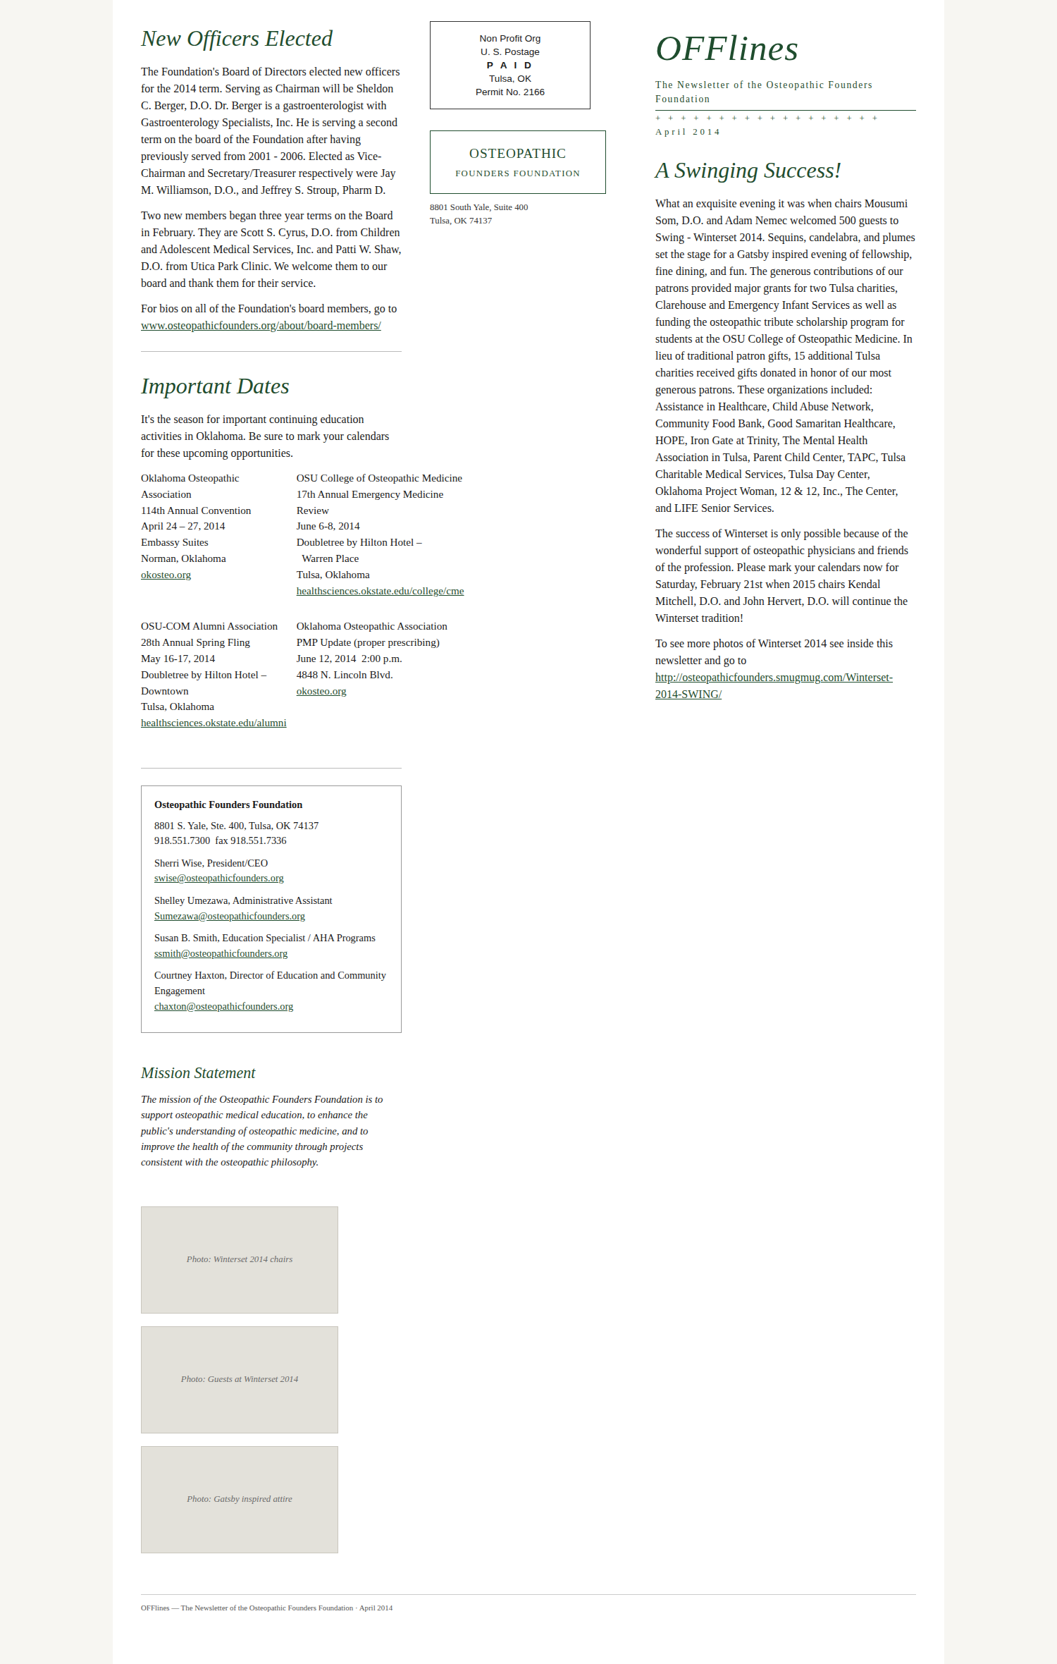New Officers Elected
The Foundation's Board of Directors elected new officers for the 2014 term. Serving as Chairman will be Sheldon C. Berger, D.O. Dr. Berger is a gastroenterologist with Gastroenterology Specialists, Inc. He is serving a second term on the board of the Foundation after having previously served from 2001 - 2006. Elected as Vice-Chairman and Secretary/Treasurer respectively were Jay M. Williamson, D.O., and Jeffrey S. Stroup, Pharm D.
Two new members began three year terms on the Board in February. They are Scott S. Cyrus, D.O. from Children and Adolescent Medical Services, Inc. and Patti W. Shaw, D.O. from Utica Park Clinic. We welcome them to our board and thank them for their service.
For bios on all of the Foundation's board members, go to www.osteopathicfounders.org/about/board-members/
Important Dates
It's the season for important continuing education activities in Oklahoma. Be sure to mark your calendars for these upcoming opportunities.
| Oklahoma Osteopathic Association 114th Annual Convention April 24 – 27, 2014 Embassy Suites Norman, Oklahoma okosteo.org | OSU College of Osteopathic Medicine 17th Annual Emergency Medicine Review June 6-8, 2014 Doubletree by Hilton Hotel – Warren Place Tulsa, Oklahoma healthsciences.okstate.edu/college/cme |
| OSU-COM Alumni Association 28th Annual Spring Fling May 16-17, 2014 Doubletree by Hilton Hotel – Downtown Tulsa, Oklahoma healthsciences.okstate.edu/alumni | Oklahoma Osteopathic Association PMP Update (proper prescribing) June 12, 2014 2:00 p.m. 4848 N. Lincoln Blvd. okosteo.org |
Osteopathic Founders Foundation
8801 S. Yale, Ste. 400, Tulsa, OK 74137
918.551.7300 fax 918.551.7336
Sherri Wise, President/CEO
swise@osteopathicfounders.org
Shelley Umezawa, Administrative Assistant
Sumezawa@osteopathicfounders.org
Susan B. Smith, Education Specialist / AHA Programs
ssmith@osteopathicfounders.org
Courtney Haxton, Director of Education and Community Engagement
chaxton@osteopathicfounders.org
Mission Statement
The mission of the Osteopathic Founders Foundation is to support osteopathic medical education, to enhance the public's understanding of osteopathic medicine, and to improve the health of the community through projects consistent with the osteopathic philosophy.
Non Profit Org
U. S. Postage
P A I D
Tulsa, OK
Permit No. 2166
OSTEOPATHIC FOUNDERS FOUNDATION
8801 South Yale, Suite 400
Tulsa, OK 74137
OFFlines
The Newsletter of the Osteopathic Founders Foundation
+ + + + + + + + + + + + + + + + + + April 2014
A Swinging Success!
What an exquisite evening it was when chairs Mousumi Som, D.O. and Adam Nemec welcomed 500 guests to Swing - Winterset 2014. Sequins, candelabra, and plumes set the stage for a Gatsby inspired evening of fellowship, fine dining, and fun. The generous contributions of our patrons provided major grants for two Tulsa charities, Clarehouse and Emergency Infant Services as well as funding the osteopathic tribute scholarship program for students at the OSU College of Osteopathic Medicine. In lieu of traditional patron gifts, 15 additional Tulsa charities received gifts donated in honor of our most generous patrons. These organizations included: Assistance in Healthcare, Child Abuse Network, Community Food Bank, Good Samaritan Healthcare, HOPE, Iron Gate at Trinity, The Mental Health Association in Tulsa, Parent Child Center, TAPC, Tulsa Charitable Medical Services, Tulsa Day Center, Oklahoma Project Woman, 12 & 12, Inc., The Center, and LIFE Senior Services.
The success of Winterset is only possible because of the wonderful support of osteopathic physicians and friends of the profession. Please mark your calendars now for Saturday, February 21st when 2015 chairs Kendal Mitchell, D.O. and John Hervert, D.O. will continue the Winterset tradition!
To see more photos of Winterset 2014 see inside this newsletter and go to http://osteopathicfounders.smugmug.com/Winterset-2014-SWING/
Photo: Winterset 2014 chairs
Photo: Guests at Winterset 2014
Photo: Gatsby inspired attire
OFFlines — The Newsletter of the Osteopathic Founders Foundation · April 2014